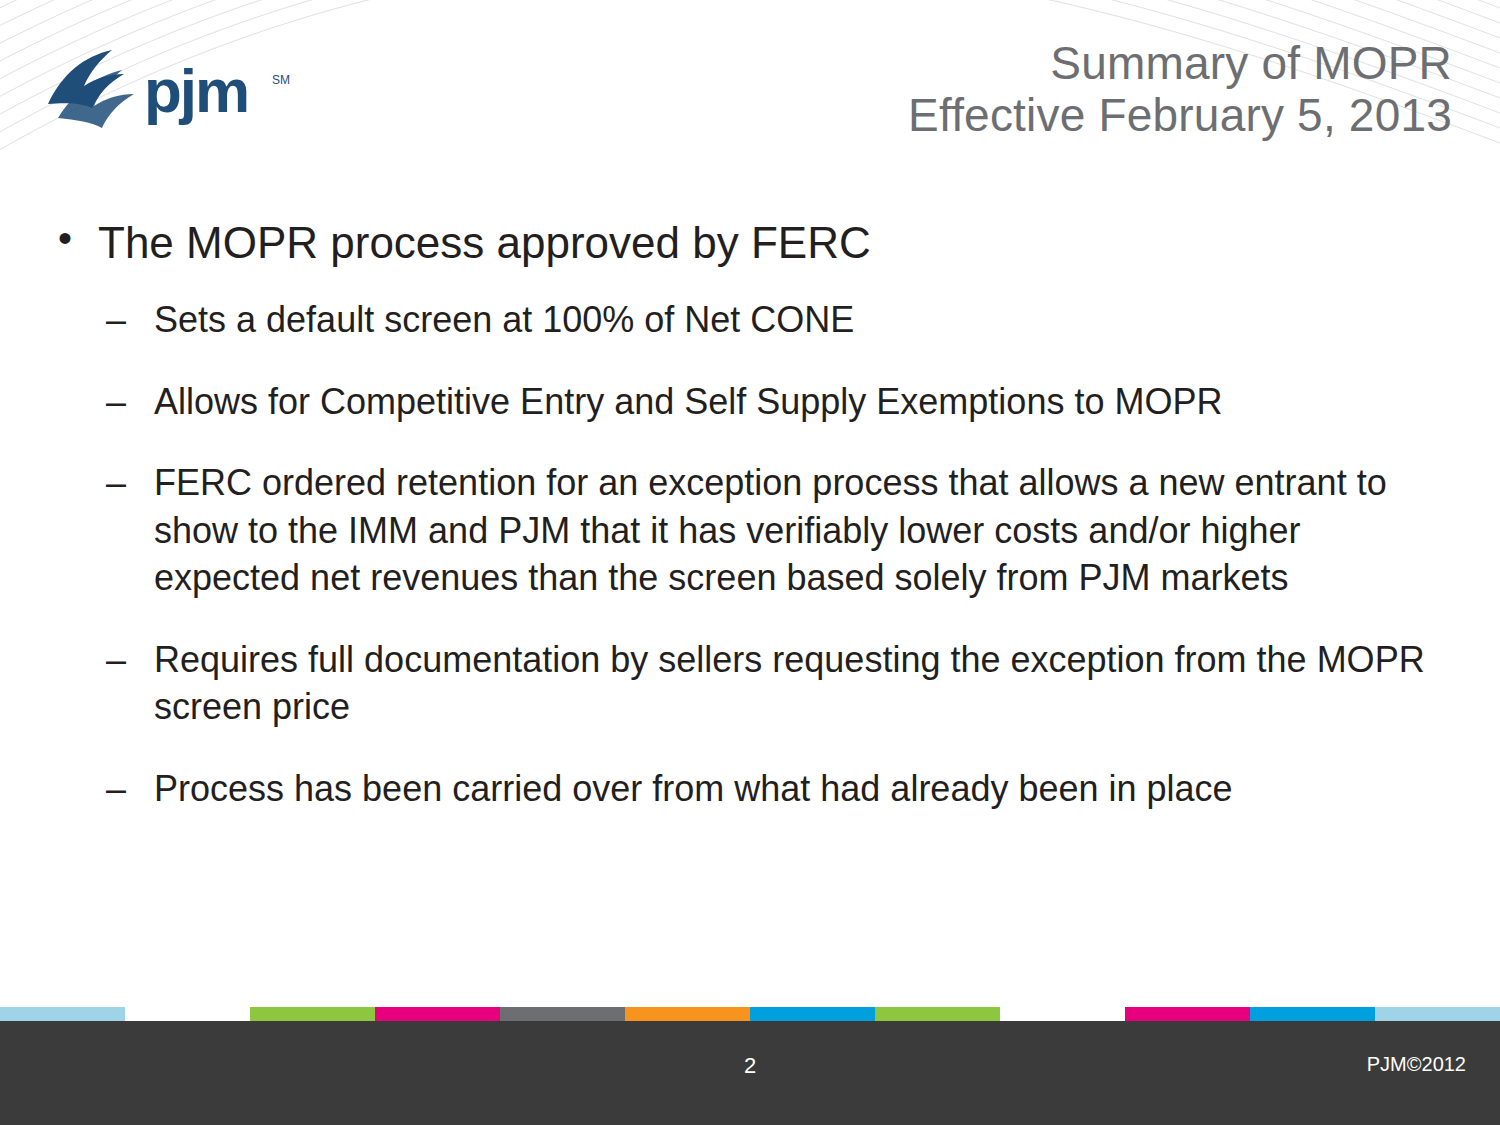pjm SM
Summary of MOPR
Effective February 5, 2013
The MOPR process approved by FERC
Sets a default screen at 100% of Net CONE
Allows for Competitive Entry and Self Supply Exemptions to MOPR
FERC ordered retention for an exception process that allows a new entrant to show to the IMM and PJM that it has verifiably lower costs and/or higher expected net revenues than the screen based solely from PJM markets
Requires full documentation by sellers requesting the exception from the MOPR screen price
Process has been carried over from what had already been in place
2
PJM©2012